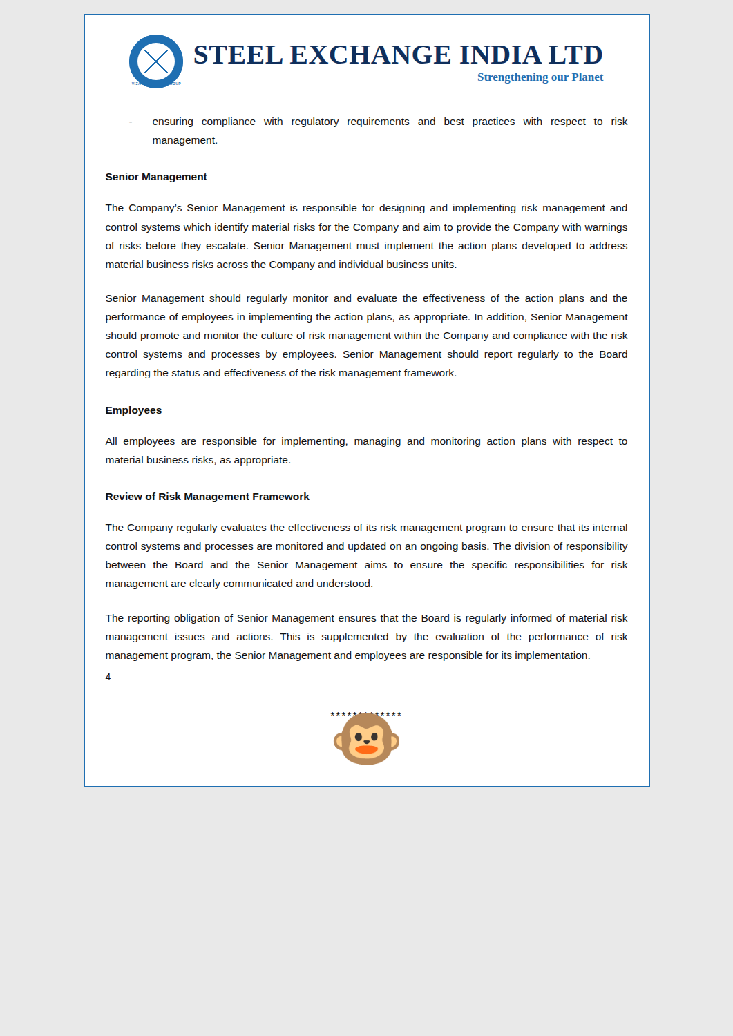VIZAG PROFILES GROUP
STEEL EXCHANGE INDIA LTD
Strengthening our Planet
ensuring compliance with regulatory requirements and best practices with respect to risk management.
Senior Management
The Company’s Senior Management is responsible for designing and implementing risk management and control systems which identify material risks for the Company and aim to provide the Company with warnings of risks before they escalate. Senior Management must implement the action plans developed to address material business risks across the Company and individual business units.
Senior Management should regularly monitor and evaluate the effectiveness of the action plans and the performance of employees in implementing the action plans, as appropriate. In addition, Senior Management should promote and monitor the culture of risk management within the Company and compliance with the risk control systems and processes by employees. Senior Management should report regularly to the Board regarding the status and effectiveness of the risk management framework.
Employees
All employees are responsible for implementing, managing and monitoring action plans with respect to material business risks, as appropriate.
Review of Risk Management Framework
The Company regularly evaluates the effectiveness of its risk management program to ensure that its internal control systems and processes are monitored and updated on an ongoing basis. The division of responsibility between the Board and the Senior Management aims to ensure the specific responsibilities for risk management are clearly communicated and understood.
The reporting obligation of Senior Management ensures that the Board is regularly informed of material risk management issues and actions. This is supplemented by the evaluation of the performance of risk management program, the Senior Management and employees are responsible for its implementation.
*************
4
🐵